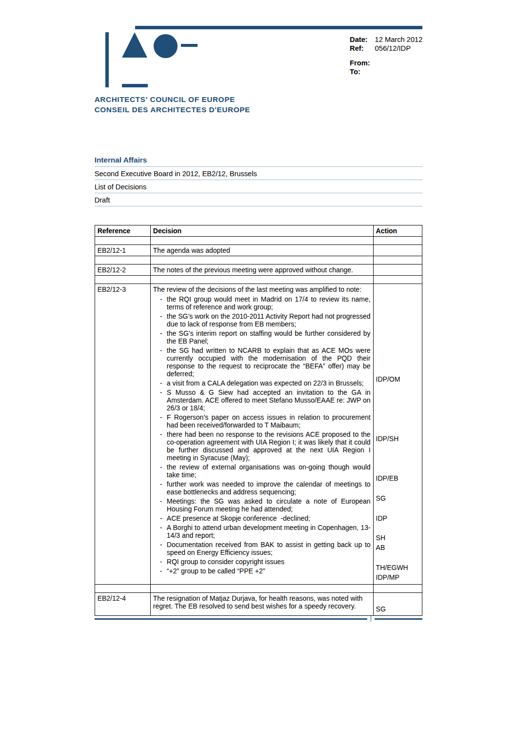ARCHITECTS' COUNCIL OF EUROPE
CONSEIL DES ARCHITECTES D'EUROPE
| Date: | 12 March 2012 |
| Ref: | 056/12/IDP |
| From: | |
| To: | |
Internal Affairs
Second Executive Board in 2012, EB2/12, Brussels
List of Decisions
Draft
| Reference | Decision | Action |
| --- | --- | --- |
| EB2/12-1 | The agenda was adopted | |
| EB2/12-2 | The notes of the previous meeting were approved without change. | |
| EB2/12-3 | The review of the decisions of the last meeting was amplified to note: the RQI group would meet in Madrid on 17/4 to review its name, terms of reference and work group; the SG’s work on the 2010-2011 Activity Report had not progressed due to lack of response from EB members; the SG’s interim report on staffing would be further considered by the EB Panel; the SG had written to NCARB to explain that as ACE MOs were currently occupied with the modernisation of the PQD their response to the request to reciprocate the “BEFA” offer) may be deferred; a visit from a CALA delegation was expected on 22/3 in Brussels; S Musso & G Siew had accepted an invitation to the GA in Amsterdam. ACE offered to meet Stefano Musso/EAAE re: JWP on 26/3 or 18/4; F Rogerson’s paper on access issues in relation to procurement had been received/forwarded to T Maibaum; there had been no response to the revisions ACE proposed to the co-operation agreement with UIA Region I; it was likely that it could be further discussed and approved at the next UIA Region I meeting in Syracuse (May); the review of external organisations was on-going though would take time; further work was needed to improve the calendar of meetings to ease bottlenecks and address sequencing; Meetings: the SG was asked to circulate a note of European Housing Forum meeting he had attended; ACE presence at Skopje conference -declined; A Borghi to attend urban development meeting in Copenhagen, 13-14/3 and report; Documentation received from BAK to assist in getting back up to speed on Energy Efficiency issues; RQI group to consider copyright issues “+2” group to be called “PPE +2” | IDP/OM IDP/SH IDP/EB SG IDP SH AB TH/EGWH IDP/MP |
| EB2/12-4 | The resignation of Matjaz Durjava, for health reasons, was noted with regret. The EB resolved to send best wishes for a speedy recovery. | SG |